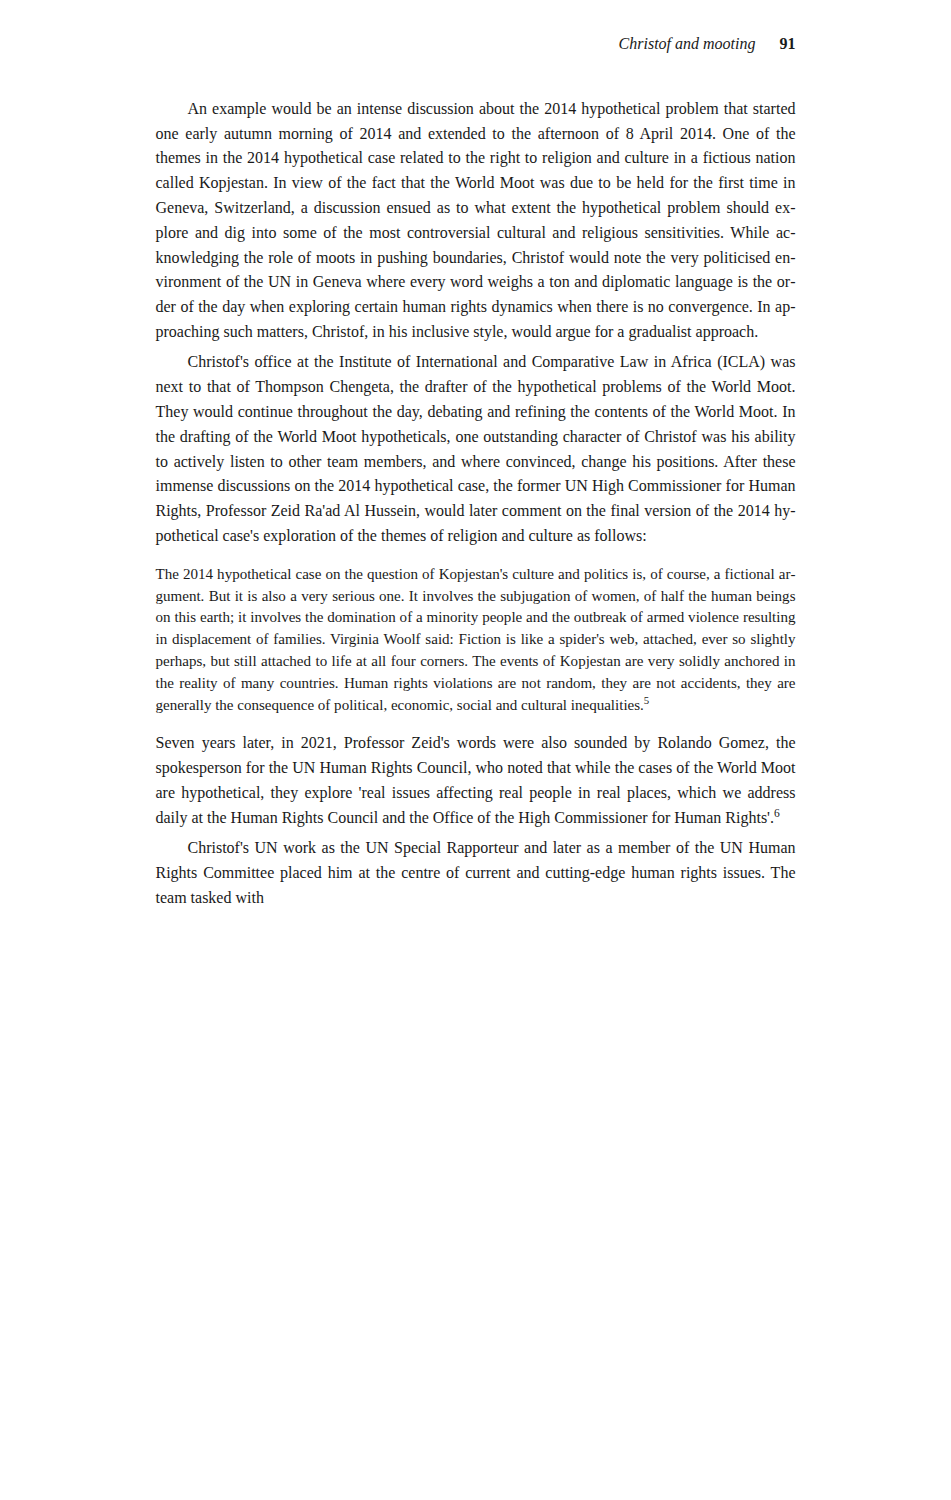Christof and mooting 91
An example would be an intense discussion about the 2014 hypothetical problem that started one early autumn morning of 2014 and extended to the afternoon of 8 April 2014. One of the themes in the 2014 hypothetical case related to the right to religion and culture in a fictious nation called Kopjestan. In view of the fact that the World Moot was due to be held for the first time in Geneva, Switzerland, a discussion ensued as to what extent the hypothetical problem should explore and dig into some of the most controversial cultural and religious sensitivities. While acknowledging the role of moots in pushing boundaries, Christof would note the very politicised environment of the UN in Geneva where every word weighs a ton and diplomatic language is the order of the day when exploring certain human rights dynamics when there is no convergence. In approaching such matters, Christof, in his inclusive style, would argue for a gradualist approach.
Christof's office at the Institute of International and Comparative Law in Africa (ICLA) was next to that of Thompson Chengeta, the drafter of the hypothetical problems of the World Moot. They would continue throughout the day, debating and refining the contents of the World Moot. In the drafting of the World Moot hypotheticals, one outstanding character of Christof was his ability to actively listen to other team members, and where convinced, change his positions. After these immense discussions on the 2014 hypothetical case, the former UN High Commissioner for Human Rights, Professor Zeid Ra'ad Al Hussein, would later comment on the final version of the 2014 hypothetical case's exploration of the themes of religion and culture as follows:
The 2014 hypothetical case on the question of Kopjestan's culture and politics is, of course, a fictional argument. But it is also a very serious one. It involves the subjugation of women, of half the human beings on this earth; it involves the domination of a minority people and the outbreak of armed violence resulting in displacement of families. Virginia Woolf said: Fiction is like a spider's web, attached, ever so slightly perhaps, but still attached to life at all four corners. The events of Kopjestan are very solidly anchored in the reality of many countries. Human rights violations are not random, they are not accidents, they are generally the consequence of political, economic, social and cultural inequalities.5
Seven years later, in 2021, Professor Zeid's words were also sounded by Rolando Gomez, the spokesperson for the UN Human Rights Council, who noted that while the cases of the World Moot are hypothetical, they explore 'real issues affecting real people in real places, which we address daily at the Human Rights Council and the Office of the High Commissioner for Human Rights'.6
Christof's UN work as the UN Special Rapporteur and later as a member of the UN Human Rights Committee placed him at the centre of current and cutting-edge human rights issues. The team tasked with